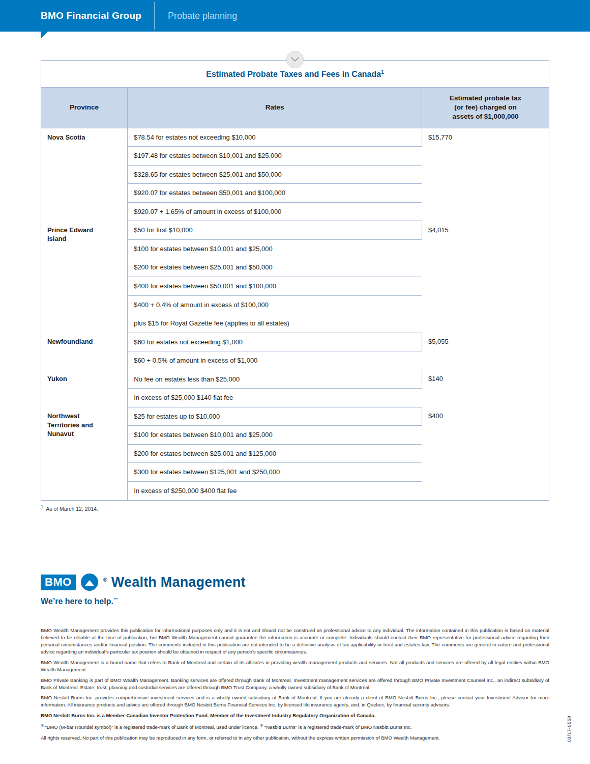BMO Financial Group
Probate planning
Estimated Probate Taxes and Fees in Canada 1
| Province | Rates | Estimated probate tax (or fee) charged on assets of $1,000,000 |
| --- | --- | --- |
| Nova Scotia | $78.54 for estates not exceeding $10,000 | $15,770 |
| $197.48 for estates between $10,001 and $25,000 |
| $328.65 for estates between $25,001 and $50,000 |
| $920.07 for estates between $50,001 and $100,000 |
| $920.07 + 1.65% of amount in excess of $100,000 |
| Prince Edward Island | $50 for first $10,000 | $4,015 |
| $100 for estates between $10,001 and $25,000 |
| $200 for estates between $25,001 and $50,000 |
| $400 for estates between $50,001 and $100,000 |
| $400 + 0.4% of amount in excess of $100,000 |
| plus $15 for Royal Gazette fee (applies to all estates) |
| Newfoundland | $60 for estates not exceeding $1,000 | $5,055 |
| $60 + 0.5% of amount in excess of $1,000 |
| Yukon | No fee on estates less than $25,000 | $140 |
| In excess of $25,000 $140 flat fee |
| Northwest Territories and Nunavut | $25 for estates up to $10,000 | $400 |
| $100 for estates between $10,001 and $25,000 |
| $200 for estates between $25,001 and $125,000 |
| $300 for estates between $125,001 and $250,000 |
| In excess of $250,000 $400 flat fee |
1 As of March 12, 2014.
BMO ® Wealth Management
We’re here to help.™
BMO Wealth Management provides this publication for informational purposes only and it is not and should not be construed as professional advice to any individual. The information contained in this publication is based on material believed to be reliable at the time of publication, but BMO Wealth Management cannot guarantee the information is accurate or complete. Individuals should contact their BMO representative for professional advice regarding their personal circumstances and/or financial position. The comments included in this publication are not intended to be a definitive analysis of tax applicability or trust and estates law. The comments are general in nature and professional advice regarding an individual’s particular tax position should be obtained in respect of any person’s specific circumstances.
BMO Wealth Management is a brand name that refers to Bank of Montreal and certain of its affiliates in providing wealth management products and services. Not all products and services are offered by all legal entities within BMO Wealth Management.
BMO Private Banking is part of BMO Wealth Management. Banking services are offered through Bank of Montreal. Investment management services are offered through BMO Private Investment Counsel Inc., an indirect subsidiary of Bank of Montreal. Estate, trust, planning and custodial services are offered through BMO Trust Company, a wholly owned subsidiary of Bank of Montreal.
BMO Nesbitt Burns Inc. provides comprehensive investment services and is a wholly owned subsidiary of Bank of Montreal. If you are already a client of BMO Nesbitt Burns Inc., please contact your Investment Advisor for more information. All insurance products and advice are offered through BMO Nesbitt Burns Financial Services Inc. by licensed life insurance agents, and, in Quebec, by financial security advisors.
BMO Nesbitt Burns Inc. is a Member-Canadian Investor Protection Fund. Member of the Investment Industry Regulatory Organization of Canada.
® “BMO (M-bar Roundel symbol)” is a registered trade-mark of Bank of Montreal, used under licence. ® “Nesbitt Burns” is a registered trade-mark of BMO Nesbitt Burns Inc.
All rights reserved. No part of this publication may be reproduced in any form, or referred to in any other publication, without the express written permission of BMO Wealth Management.
03/17-0558